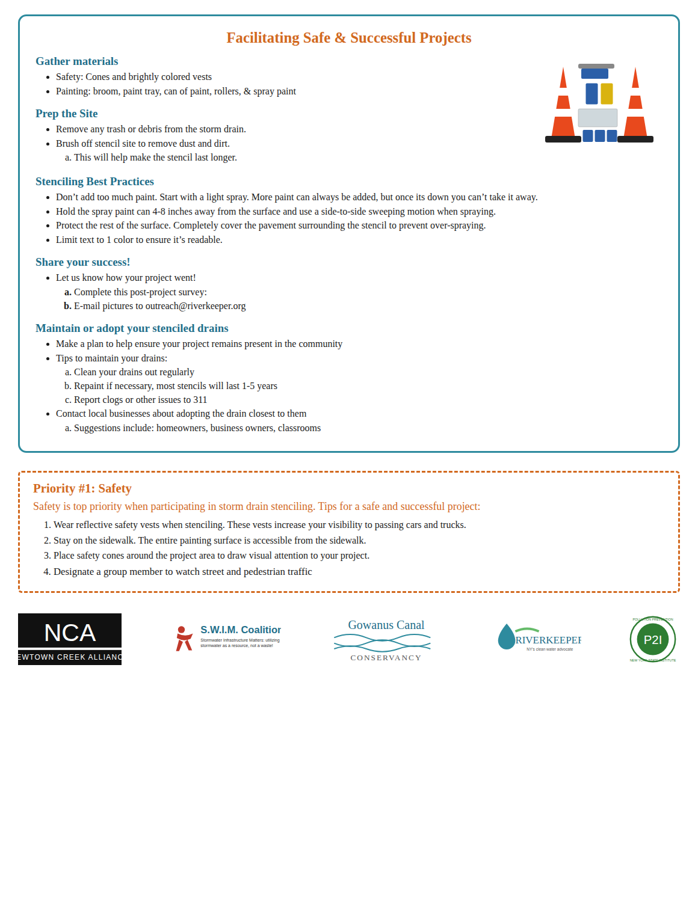Facilitating Safe & Successful Projects
Gather materials
Safety: Cones and brightly colored vests
Painting: broom, paint tray, can of paint, rollers, & spray paint
Prep the Site
Remove any trash or debris from the storm drain.
Brush off stencil site to remove dust and dirt.
This will help make the stencil last longer.
Stenciling Best Practices
Don’t add too much paint. Start with a light spray. More paint can always be added, but once its down you can’t take it away.
Hold the spray paint can 4-8 inches away from the surface and use a side-to-side sweeping motion when spraying.
Protect the rest of the surface. Completely cover the pavement surrounding the stencil to prevent over-spraying.
Limit text to 1 color to ensure it’s readable.
Share your success!
Let us know how your project went!
Complete this post-project survey:
E-mail pictures to outreach@riverkeeper.org
Maintain or adopt your stenciled drains
Make a plan to help ensure your project remains present in the community
Tips to maintain your drains:
Clean your drains out regularly
Repaint if necessary, most stencils will last 1-5 years
Report clogs or other issues to 311
Contact local businesses about adopting the drain closest to them
Suggestions include: homeowners, business owners, classrooms
Priority #1: Safety
Safety is top priority when participating in storm drain stenciling. Tips for a safe and successful project:
Wear reflective safety vests when stenciling. These vests increase your visibility to passing cars and trucks.
Stay on the sidewalk. The entire painting surface is accessible from the sidewalk.
Place safety cones around the project area to draw visual attention to your project.
Designate a group member to watch street and pedestrian traffic